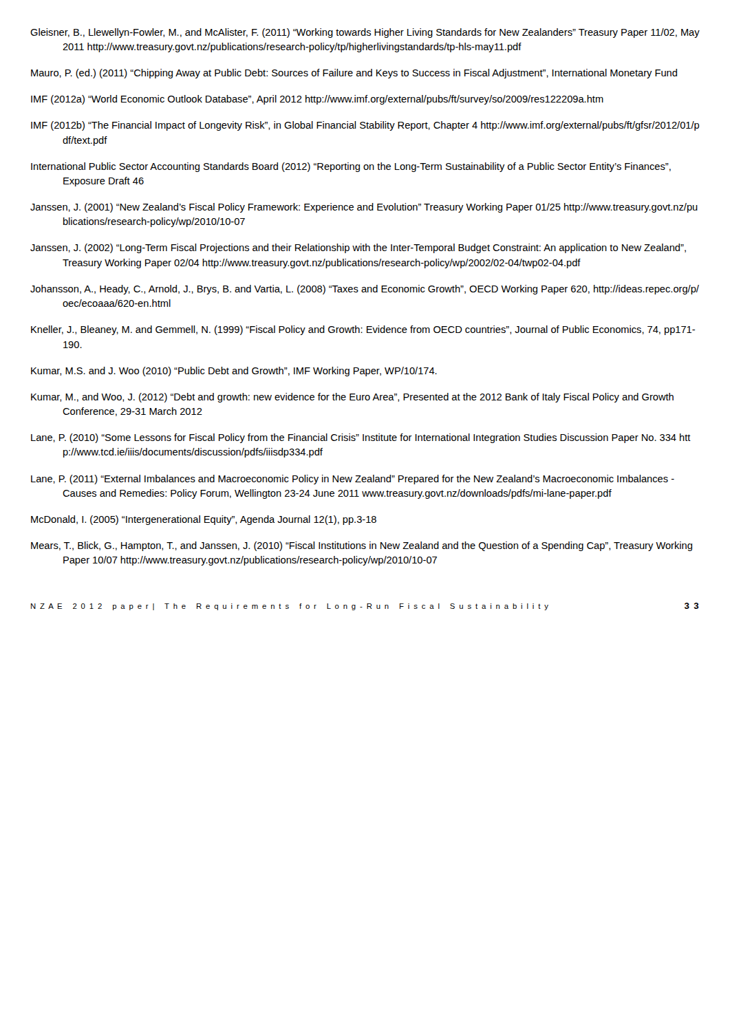Gleisner, B., Llewellyn-Fowler, M., and McAlister, F. (2011) “Working towards Higher Living Standards for New Zealanders” Treasury Paper 11/02, May 2011 http://www.treasury.govt.nz/publications/research-policy/tp/higherlivingstandards/tp-hls-may11.pdf
Mauro, P. (ed.) (2011) “Chipping Away at Public Debt: Sources of Failure and Keys to Success in Fiscal Adjustment”, International Monetary Fund
IMF (2012a) “World Economic Outlook Database”, April 2012 http://www.imf.org/external/pubs/ft/survey/so/2009/res122209a.htm
IMF (2012b) “The Financial Impact of Longevity Risk”, in Global Financial Stability Report, Chapter 4 http://www.imf.org/external/pubs/ft/gfsr/2012/01/pdf/text.pdf
International Public Sector Accounting Standards Board (2012) “Reporting on the Long-Term Sustainability of a Public Sector Entity’s Finances”, Exposure Draft 46
Janssen, J. (2001) “New Zealand’s Fiscal Policy Framework: Experience and Evolution” Treasury Working Paper 01/25 http://www.treasury.govt.nz/publications/research-policy/wp/2010/10-07
Janssen, J. (2002) “Long-Term Fiscal Projections and their Relationship with the Inter-Temporal Budget Constraint: An application to New Zealand”, Treasury Working Paper 02/04 http://www.treasury.govt.nz/publications/research-policy/wp/2002/02-04/twp02-04.pdf
Johansson, A., Heady, C., Arnold, J., Brys, B. and Vartia, L. (2008) “Taxes and Economic Growth”, OECD Working Paper 620, http://ideas.repec.org/p/oec/ecoaaa/620-en.html
Kneller, J., Bleaney, M. and Gemmell, N. (1999) “Fiscal Policy and Growth: Evidence from OECD countries”, Journal of Public Economics, 74, pp171-190.
Kumar, M.S. and J. Woo (2010) “Public Debt and Growth”, IMF Working Paper, WP/10/174.
Kumar, M., and Woo, J. (2012) “Debt and growth: new evidence for the Euro Area”, Presented at the 2012 Bank of Italy Fiscal Policy and Growth Conference, 29-31 March 2012
Lane, P. (2010) “Some Lessons for Fiscal Policy from the Financial Crisis” Institute for International Integration Studies Discussion Paper No. 334 http://www.tcd.ie/iiis/documents/discussion/pdfs/iiisdp334.pdf
Lane, P. (2011) “External Imbalances and Macroeconomic Policy in New Zealand” Prepared for the New Zealand’s Macroeconomic Imbalances - Causes and Remedies: Policy Forum, Wellington 23-24 June 2011 www.treasury.govt.nz/downloads/pdfs/mi-lane-paper.pdf
McDonald, I. (2005) “Intergenerational Equity”, Agenda Journal 12(1), pp.3-18
Mears, T., Blick, G., Hampton, T., and Janssen, J. (2010) “Fiscal Institutions in New Zealand and the Question of a Spending Cap”, Treasury Working Paper 10/07 http://www.treasury.govt.nz/publications/research-policy/wp/2010/10-07
N Z A E 2 0 1 2 p a p e r | T h e R e q u i r e m e n t s f o r L o n g - R u n F i s c a l S u s t a i n a b i l i t y 3 3